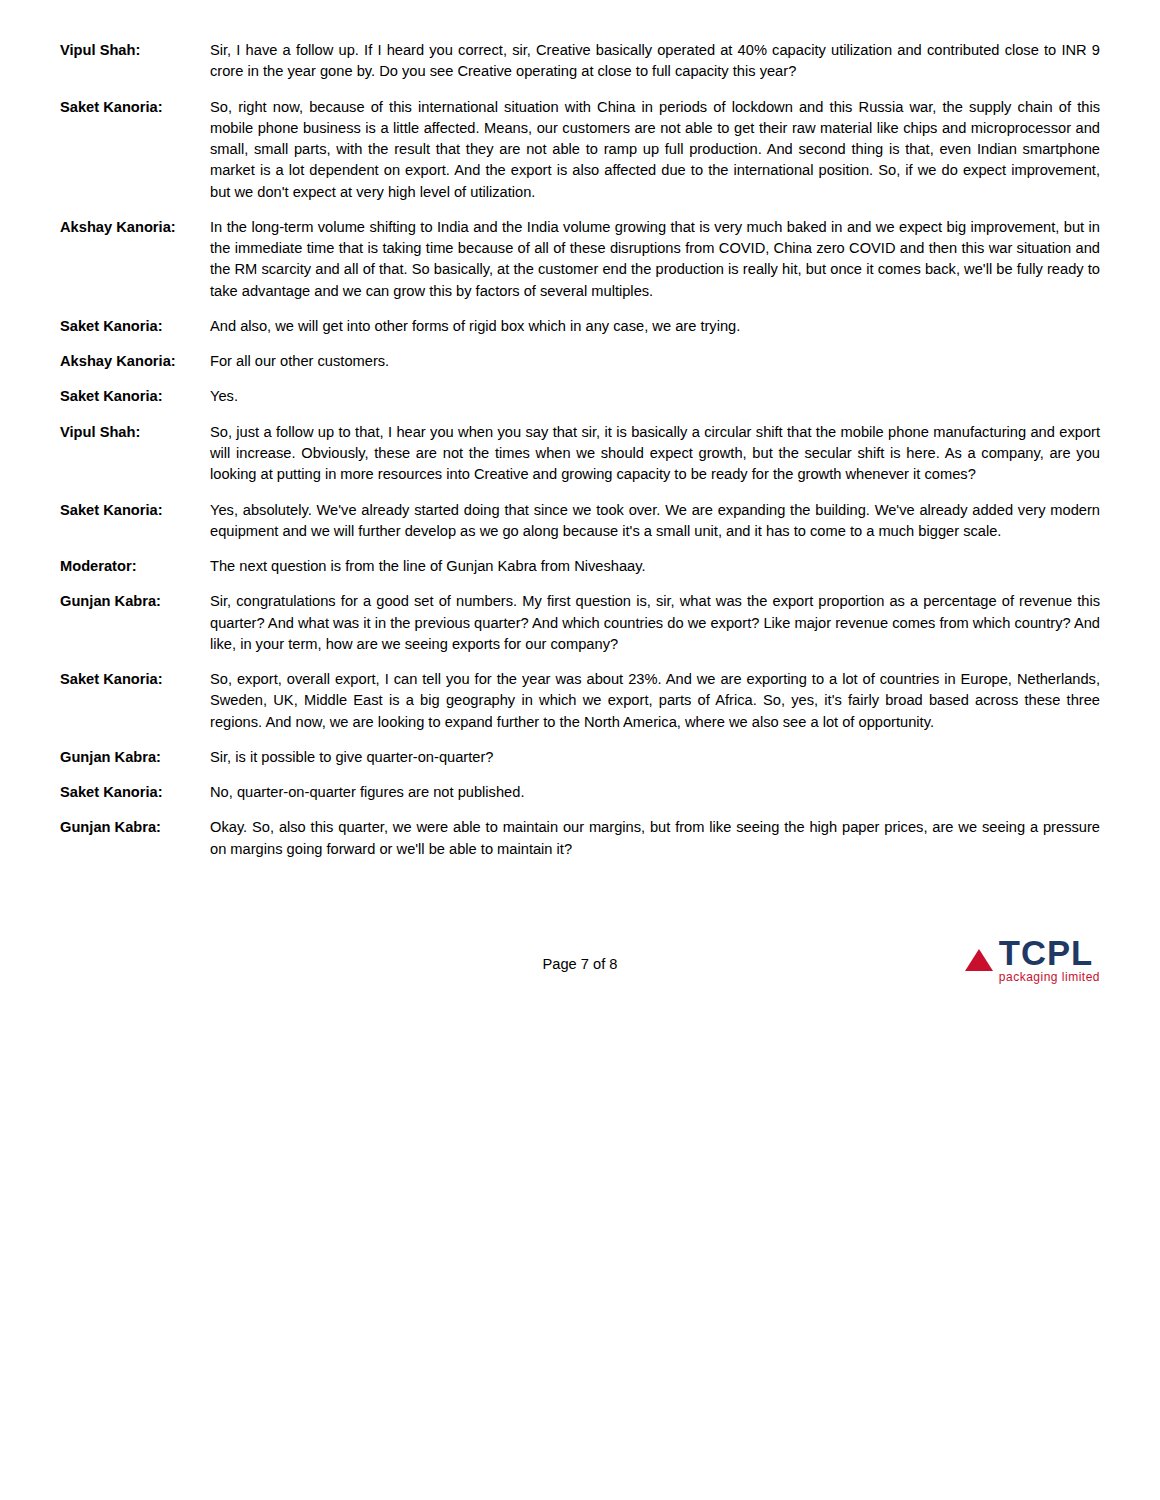| Vipul Shah: | Sir, I have a follow up. If I heard you correct, sir, Creative basically operated at 40% capacity utilization and contributed close to INR 9 crore in the year gone by. Do you see Creative operating at close to full capacity this year? |
| Saket Kanoria: | So, right now, because of this international situation with China in periods of lockdown and this Russia war, the supply chain of this mobile phone business is a little affected. Means, our customers are not able to get their raw material like chips and microprocessor and small, small parts, with the result that they are not able to ramp up full production. And second thing is that, even Indian smartphone market is a lot dependent on export. And the export is also affected due to the international position. So, if we do expect improvement, but we don't expect at very high level of utilization. |
| Akshay Kanoria: | In the long-term volume shifting to India and the India volume growing that is very much baked in and we expect big improvement, but in the immediate time that is taking time because of all of these disruptions from COVID, China zero COVID and then this war situation and the RM scarcity and all of that. So basically, at the customer end the production is really hit, but once it comes back, we'll be fully ready to take advantage and we can grow this by factors of several multiples. |
| Saket Kanoria: | And also, we will get into other forms of rigid box which in any case, we are trying. |
| Akshay Kanoria: | For all our other customers. |
| Saket Kanoria: | Yes. |
| Vipul Shah: | So, just a follow up to that, I hear you when you say that sir, it is basically a circular shift that the mobile phone manufacturing and export will increase. Obviously, these are not the times when we should expect growth, but the secular shift is here. As a company, are you looking at putting in more resources into Creative and growing capacity to be ready for the growth whenever it comes? |
| Saket Kanoria: | Yes, absolutely. We've already started doing that since we took over. We are expanding the building. We've already added very modern equipment and we will further develop as we go along because it's a small unit, and it has to come to a much bigger scale. |
| Moderator: | The next question is from the line of Gunjan Kabra from Niveshaay. |
| Gunjan Kabra: | Sir, congratulations for a good set of numbers. My first question is, sir, what was the export proportion as a percentage of revenue this quarter? And what was it in the previous quarter? And which countries do we export? Like major revenue comes from which country? And like, in your term, how are we seeing exports for our company? |
| Saket Kanoria: | So, export, overall export, I can tell you for the year was about 23%. And we are exporting to a lot of countries in Europe, Netherlands, Sweden, UK, Middle East is a big geography in which we export, parts of Africa. So, yes, it's fairly broad based across these three regions. And now, we are looking to expand further to the North America, where we also see a lot of opportunity. |
| Gunjan Kabra: | Sir, is it possible to give quarter-on-quarter? |
| Saket Kanoria: | No, quarter-on-quarter figures are not published. |
| Gunjan Kabra: | Okay. So, also this quarter, we were able to maintain our margins, but from like seeing the high paper prices, are we seeing a pressure on margins going forward or we'll be able to maintain it? |
Page 7 of 8
TCPL packaging limited